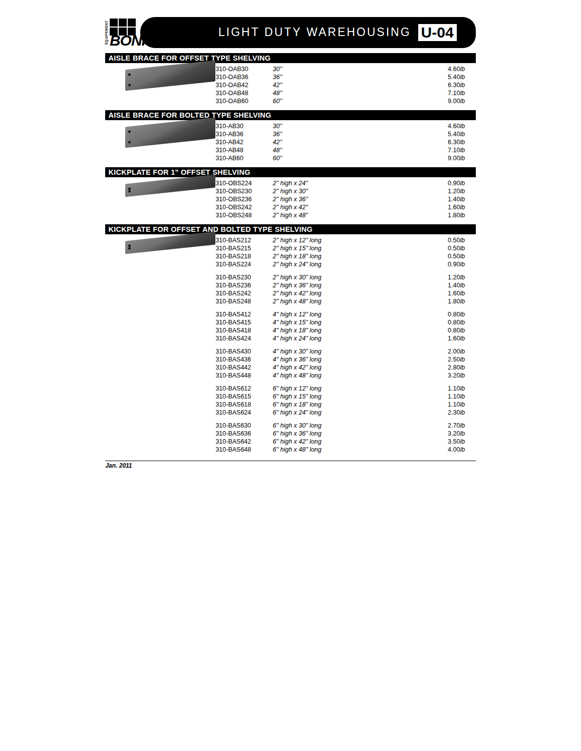ÉQUIPEMENT
BONI
LIGHT DUTY WAREHOUSING
U-04
AISLE BRACE FOR OFFSET TYPE SHELVING
| 310-OAB30 | 30" | 4.60 | lb |
| 310-OAB36 | 36" | 5.40 | lb |
| 310-OAB42 | 42" | 6.30 | lb |
| 310-OAB48 | 48" | 7.10 | lb |
| 310-OAB60 | 60" | 9.00 | lb |
AISLE BRACE FOR BOLTED TYPE SHELVING
| 310-AB30 | 30" | 4.60 | lb |
| 310-AB36 | 36" | 5.40 | lb |
| 310-AB42 | 42" | 6.30 | lb |
| 310-AB48 | 48" | 7.10 | lb |
| 310-AB60 | 60" | 9.00 | lb |
KICKPLATE FOR 1" OFFSET SHELVING
| 310-OBS224 | 2" high x 24" | 0.90 | lb |
| 310-OBS230 | 2" high x 30" | 1.20 | lb |
| 310-OBS236 | 2" high x 36" | 1.40 | lb |
| 310-OBS242 | 2" high x 42" | 1.60 | lb |
| 310-OBS248 | 2" high x 48" | 1.80 | lb |
KICKPLATE FOR OFFSET AND BOLTED TYPE SHELVING
| 310-BAS212 | 2" high x 12" long | 0.50 | lb |
| 310-BAS215 | 2" high x 15" long | 0.50 | lb |
| 310-BAS218 | 2" high x 18" long | 0.50 | lb |
| 310-BAS224 | 2" high x 24" long | 0.90 | lb |
| 310-BAS230 | 2" high x 30" long | 1.20 | lb |
| 310-BAS236 | 2" high x 36" long | 1.40 | lb |
| 310-BAS242 | 2" high x 42" long | 1.60 | lb |
| 310-BAS248 | 2" high x 48" long | 1.80 | lb |
| 310-BAS412 | 4" high x 12" long | 0.80 | lb |
| 310-BAS415 | 4" high x 15" long | 0.80 | lb |
| 310-BAS418 | 4" high x 18" long | 0.80 | lb |
| 310-BAS424 | 4" high x 24" long | 1.60 | lb |
| 310-BAS430 | 4" high x 30" long | 2.00 | lb |
| 310-BAS436 | 4" high x 36" long | 2.50 | lb |
| 310-BAS442 | 4" high x 42" long | 2.80 | lb |
| 310-BAS448 | 4" high x 48" long | 3.20 | lb |
| 310-BAS612 | 6" high x 12" long | 1.10 | lb |
| 310-BAS615 | 6" high x 15" long | 1.10 | lb |
| 310-BAS618 | 6" high x 18" long | 1.10 | lb |
| 310-BAS624 | 6" high x 24" long | 2.30 | lb |
| 310-BAS630 | 6" high x 30" long | 2.70 | lb |
| 310-BAS636 | 6" high x 36" long | 3.20 | lb |
| 310-BAS642 | 6" high x 42" long | 3.50 | lb |
| 310-BAS648 | 6" high x 48" long | 4.00 | lb |
Jan. 2011